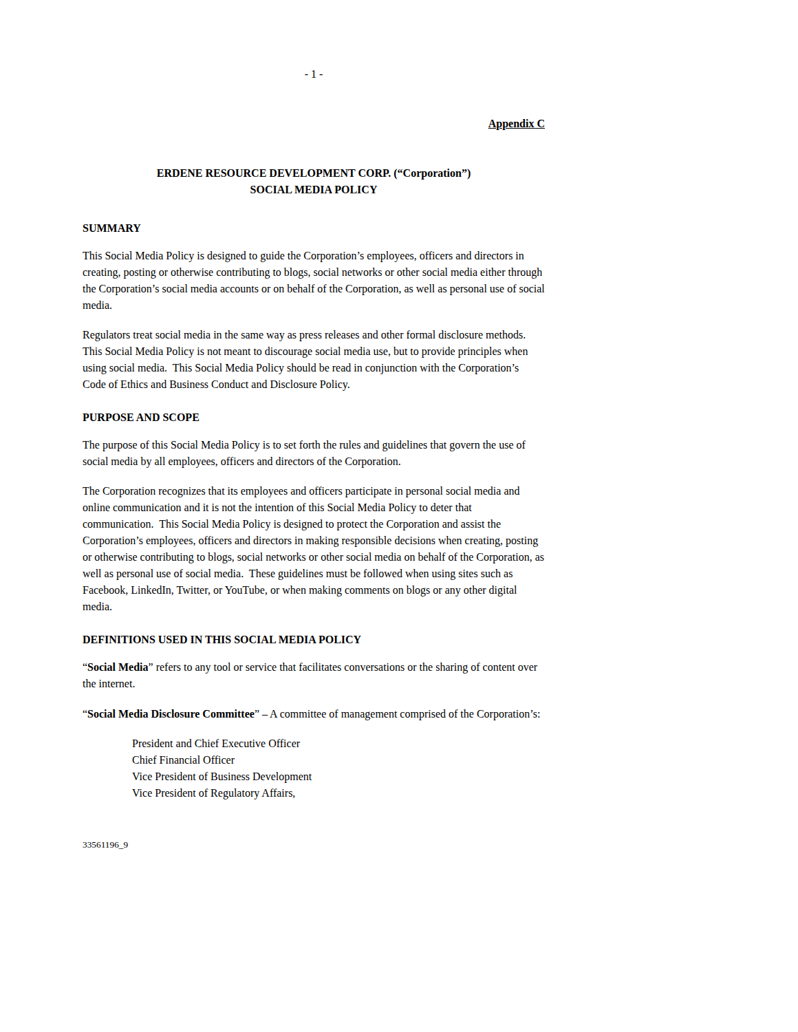- 1 -
Appendix C
ERDENE RESOURCE DEVELOPMENT CORP. (“Corporation”) SOCIAL MEDIA POLICY
SUMMARY
This Social Media Policy is designed to guide the Corporation’s employees, officers and directors in creating, posting or otherwise contributing to blogs, social networks or other social media either through the Corporation’s social media accounts or on behalf of the Corporation, as well as personal use of social media.
Regulators treat social media in the same way as press releases and other formal disclosure methods. This Social Media Policy is not meant to discourage social media use, but to provide principles when using social media. This Social Media Policy should be read in conjunction with the Corporation’s Code of Ethics and Business Conduct and Disclosure Policy.
PURPOSE AND SCOPE
The purpose of this Social Media Policy is to set forth the rules and guidelines that govern the use of social media by all employees, officers and directors of the Corporation.
The Corporation recognizes that its employees and officers participate in personal social media and online communication and it is not the intention of this Social Media Policy to deter that communication. This Social Media Policy is designed to protect the Corporation and assist the Corporation’s employees, officers and directors in making responsible decisions when creating, posting or otherwise contributing to blogs, social networks or other social media on behalf of the Corporation, as well as personal use of social media. These guidelines must be followed when using sites such as Facebook, LinkedIn, Twitter, or YouTube, or when making comments on blogs or any other digital media.
DEFINITIONS USED IN THIS SOCIAL MEDIA POLICY
“Social Media” refers to any tool or service that facilitates conversations or the sharing of content over the internet.
“Social Media Disclosure Committee” – A committee of management comprised of the Corporation’s:
President and Chief Executive Officer
Chief Financial Officer
Vice President of Business Development
Vice President of Regulatory Affairs,
33561196_9